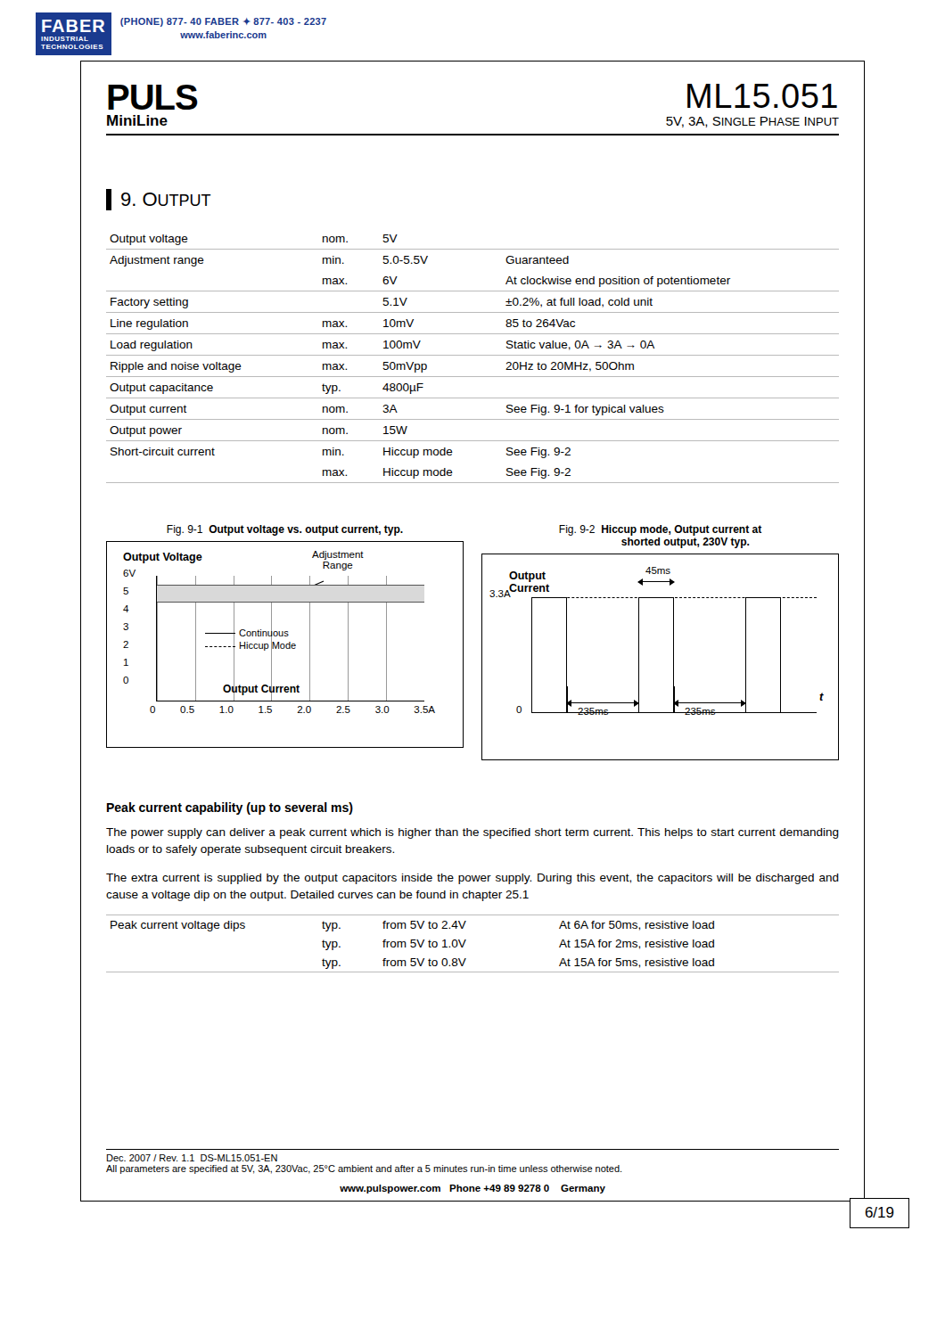FABER INDUSTRIAL TECHNOLOGIES
(PHONE) 877- 40 FABER ✦ 877- 403 - 2237
www.faberinc.com
PULS
ML15.051
MiniLine
5V, 3A, SINGLE PHASE INPUT
9. OUTPUT
| Output voltage | nom. | 5V | |
| Adjustment range | min. | 5.0-5.5V | Guaranteed |
| | max. | 6V | At clockwise end position of potentiometer |
| Factory setting | | 5.1V | ±0.2%, at full load, cold unit |
| Line regulation | max. | 10mV | 85 to 264Vac |
| Load regulation | max. | 100mV | Static value, 0A → 3A → 0A |
| Ripple and noise voltage | max. | 50mVpp | 20Hz to 20MHz, 50Ohm |
| Output capacitance | typ. | 4800µF | |
| Output current | nom. | 3A | See Fig. 9-1 for typical values |
| Output power | nom. | 15W | |
| Short-circuit current | min. | Hiccup mode | See Fig. 9-2 |
| | max. | Hiccup mode | See Fig. 9-2 |
Fig. 9-1 Output voltage vs. output current, typ.
Output Voltage
Adjustment
Range
6V
5
4
3
2
1
0
Continuous
Hiccup Mode
Output Current
00.51.01.52.02.53.03.5A
Fig. 9-2 Hiccup mode, Output current at
shorted output, 230V typ.
Output
Current
3.3A
0
t
45ms
235ms
235ms
Peak current capability (up to several ms)
The power supply can deliver a peak current which is higher than the specified short term current. This helps to start current demanding loads or to safely operate subsequent circuit breakers.
The extra current is supplied by the output capacitors inside the power supply. During this event, the capacitors will be discharged and cause a voltage dip on the output. Detailed curves can be found in chapter 25.1
| Peak current voltage dips | typ. | from 5V to 2.4V | At 6A for 50ms, resistive load |
| | typ. | from 5V to 1.0V | At 15A for 2ms, resistive load |
| | typ. | from 5V to 0.8V | At 15A for 5ms, resistive load |
Dec. 2007 / Rev. 1.1 DS-ML15.051-EN
All parameters are specified at 5V, 3A, 230Vac, 25°C ambient and after a 5 minutes run-in time unless otherwise noted.
www.pulspower.com Phone +49 89 9278 0 Germany
6/19